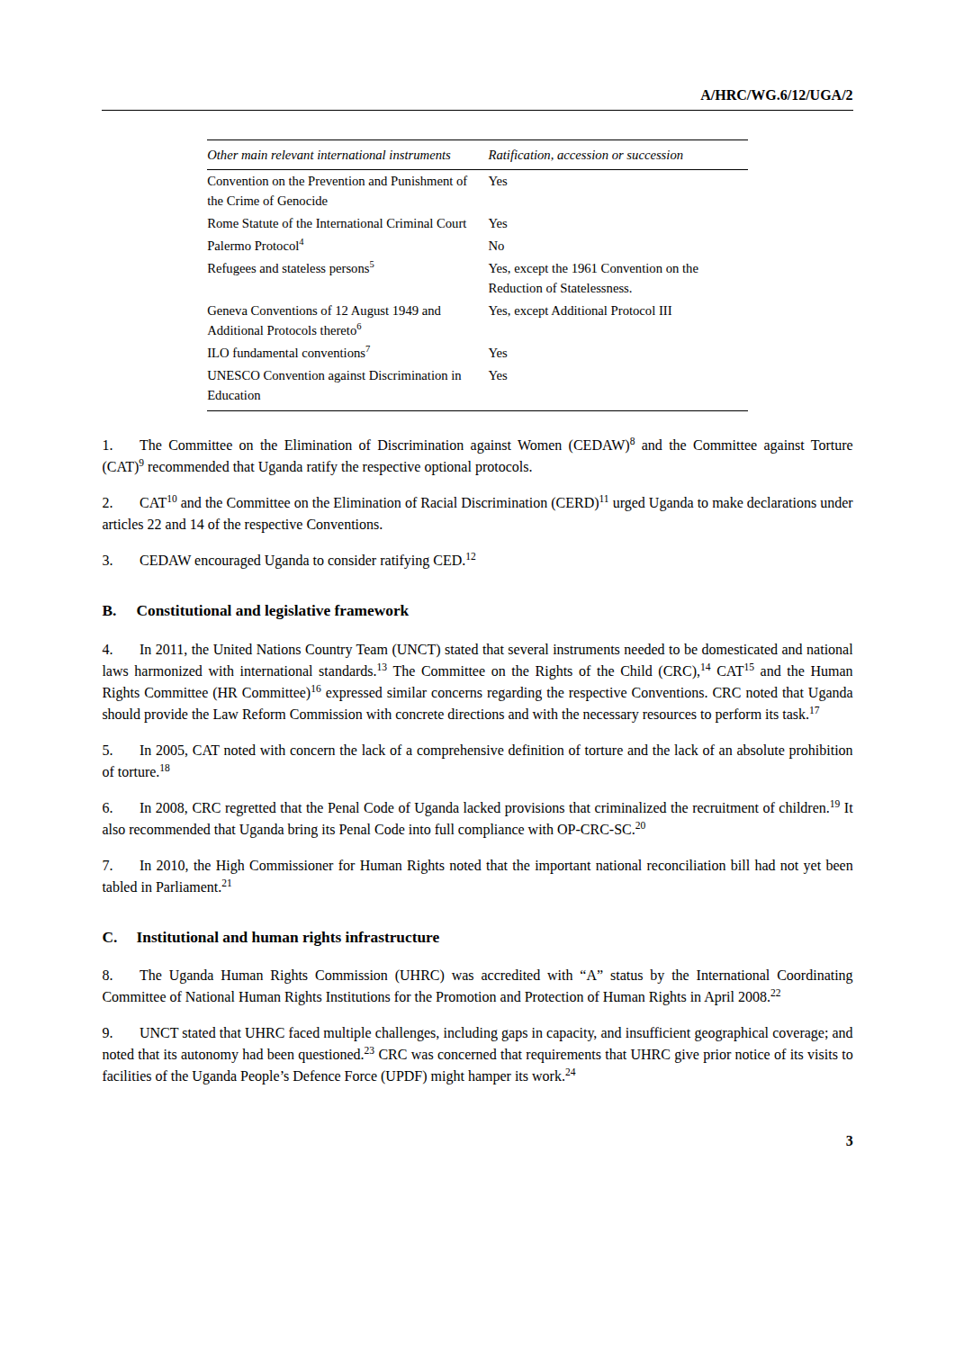A/HRC/WG.6/12/UGA/2
| Other main relevant international instruments | Ratification, accession or succession |
| --- | --- |
| Convention on the Prevention and Punishment of the Crime of Genocide | Yes |
| Rome Statute of the International Criminal Court | Yes |
| Palermo Protocol 4 | No |
| Refugees and stateless persons 5 | Yes, except the 1961 Convention on the Reduction of Statelessness. |
| Geneva Conventions of 12 August 1949 and Additional Protocols thereto 6 | Yes, except Additional Protocol III |
| ILO fundamental conventions 7 | Yes |
| UNESCO Convention against Discrimination in Education | Yes |
1. The Committee on the Elimination of Discrimination against Women (CEDAW)8 and the Committee against Torture (CAT)9 recommended that Uganda ratify the respective optional protocols.
2. CAT10 and the Committee on the Elimination of Racial Discrimination (CERD)11 urged Uganda to make declarations under articles 22 and 14 of the respective Conventions.
3. CEDAW encouraged Uganda to consider ratifying CED.12
B. Constitutional and legislative framework
4. In 2011, the United Nations Country Team (UNCT) stated that several instruments needed to be domesticated and national laws harmonized with international standards.13 The Committee on the Rights of the Child (CRC),14 CAT15 and the Human Rights Committee (HR Committee)16 expressed similar concerns regarding the respective Conventions. CRC noted that Uganda should provide the Law Reform Commission with concrete directions and with the necessary resources to perform its task.17
5. In 2005, CAT noted with concern the lack of a comprehensive definition of torture and the lack of an absolute prohibition of torture.18
6. In 2008, CRC regretted that the Penal Code of Uganda lacked provisions that criminalized the recruitment of children.19 It also recommended that Uganda bring its Penal Code into full compliance with OP-CRC-SC.20
7. In 2010, the High Commissioner for Human Rights noted that the important national reconciliation bill had not yet been tabled in Parliament.21
C. Institutional and human rights infrastructure
8. The Uganda Human Rights Commission (UHRC) was accredited with “A” status by the International Coordinating Committee of National Human Rights Institutions for the Promotion and Protection of Human Rights in April 2008.22
9. UNCT stated that UHRC faced multiple challenges, including gaps in capacity, and insufficient geographical coverage; and noted that its autonomy had been questioned.23 CRC was concerned that requirements that UHRC give prior notice of its visits to facilities of the Uganda People’s Defence Force (UPDF) might hamper its work.24
3